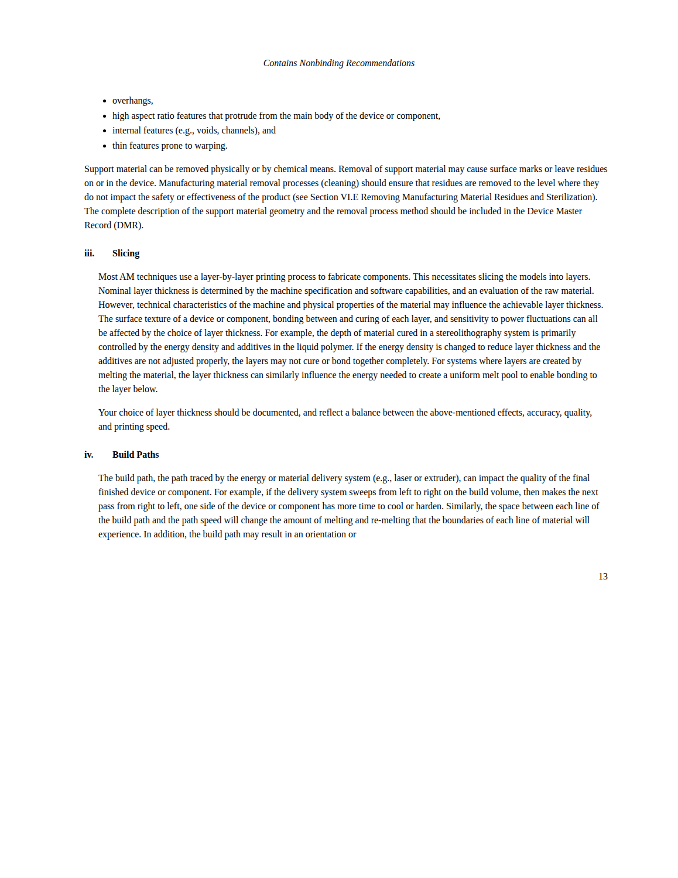Contains Nonbinding Recommendations
overhangs,
high aspect ratio features that protrude from the main body of the device or component,
internal features (e.g., voids, channels), and
thin features prone to warping.
Support material can be removed physically or by chemical means. Removal of support material may cause surface marks or leave residues on or in the device. Manufacturing material removal processes (cleaning) should ensure that residues are removed to the level where they do not impact the safety or effectiveness of the product (see Section VI.E Removing Manufacturing Material Residues and Sterilization). The complete description of the support material geometry and the removal process method should be included in the Device Master Record (DMR).
iii. Slicing
Most AM techniques use a layer-by-layer printing process to fabricate components. This necessitates slicing the models into layers. Nominal layer thickness is determined by the machine specification and software capabilities, and an evaluation of the raw material. However, technical characteristics of the machine and physical properties of the material may influence the achievable layer thickness. The surface texture of a device or component, bonding between and curing of each layer, and sensitivity to power fluctuations can all be affected by the choice of layer thickness. For example, the depth of material cured in a stereolithography system is primarily controlled by the energy density and additives in the liquid polymer. If the energy density is changed to reduce layer thickness and the additives are not adjusted properly, the layers may not cure or bond together completely. For systems where layers are created by melting the material, the layer thickness can similarly influence the energy needed to create a uniform melt pool to enable bonding to the layer below.
Your choice of layer thickness should be documented, and reflect a balance between the above-mentioned effects, accuracy, quality, and printing speed.
iv. Build Paths
The build path, the path traced by the energy or material delivery system (e.g., laser or extruder), can impact the quality of the final finished device or component. For example, if the delivery system sweeps from left to right on the build volume, then makes the next pass from right to left, one side of the device or component has more time to cool or harden. Similarly, the space between each line of the build path and the path speed will change the amount of melting and re-melting that the boundaries of each line of material will experience. In addition, the build path may result in an orientation or
13